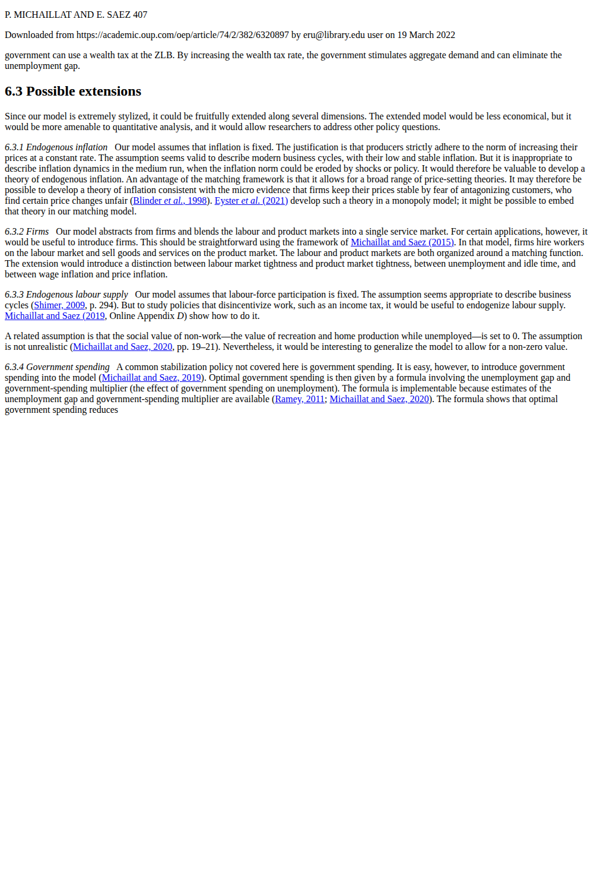P. MICHAILLAT AND E. SAEZ 407
Downloaded from https://academic.oup.com/oep/article/74/2/382/6320897 by eru@library.edu user on 19 March 2022
government can use a wealth tax at the ZLB. By increasing the wealth tax rate, the government stimulates aggregate demand and can eliminate the unemployment gap.
6.3 Possible extensions
Since our model is extremely stylized, it could be fruitfully extended along several dimensions. The extended model would be less economical, but it would be more amenable to quantitative analysis, and it would allow researchers to address other policy questions.
6.3.1 Endogenous inflation Our model assumes that inflation is fixed. The justification is that producers strictly adhere to the norm of increasing their prices at a constant rate. The assumption seems valid to describe modern business cycles, with their low and stable inflation. But it is inappropriate to describe inflation dynamics in the medium run, when the inflation norm could be eroded by shocks or policy. It would therefore be valuable to develop a theory of endogenous inflation. An advantage of the matching framework is that it allows for a broad range of price-setting theories. It may therefore be possible to develop a theory of inflation consistent with the micro evidence that firms keep their prices stable by fear of antagonizing customers, who find certain price changes unfair (Blinder et al., 1998). Eyster et al. (2021) develop such a theory in a monopoly model; it might be possible to embed that theory in our matching model.
6.3.2 Firms Our model abstracts from firms and blends the labour and product markets into a single service market. For certain applications, however, it would be useful to introduce firms. This should be straightforward using the framework of Michaillat and Saez (2015). In that model, firms hire workers on the labour market and sell goods and services on the product market. The labour and product markets are both organized around a matching function. The extension would introduce a distinction between labour market tightness and product market tightness, between unemployment and idle time, and between wage inflation and price inflation.
6.3.3 Endogenous labour supply Our model assumes that labour-force participation is fixed. The assumption seems appropriate to describe business cycles (Shimer, 2009, p. 294). But to study policies that disincentivize work, such as an income tax, it would be useful to endogenize labour supply. Michaillat and Saez (2019, Online Appendix D) show how to do it.
A related assumption is that the social value of non-work—the value of recreation and home production while unemployed—is set to 0. The assumption is not unrealistic (Michaillat and Saez, 2020, pp. 19–21). Nevertheless, it would be interesting to generalize the model to allow for a non-zero value.
6.3.4 Government spending A common stabilization policy not covered here is government spending. It is easy, however, to introduce government spending into the model (Michaillat and Saez, 2019). Optimal government spending is then given by a formula involving the unemployment gap and government-spending multiplier (the effect of government spending on unemployment). The formula is implementable because estimates of the unemployment gap and government-spending multiplier are available (Ramey, 2011; Michaillat and Saez, 2020). The formula shows that optimal government spending reduces